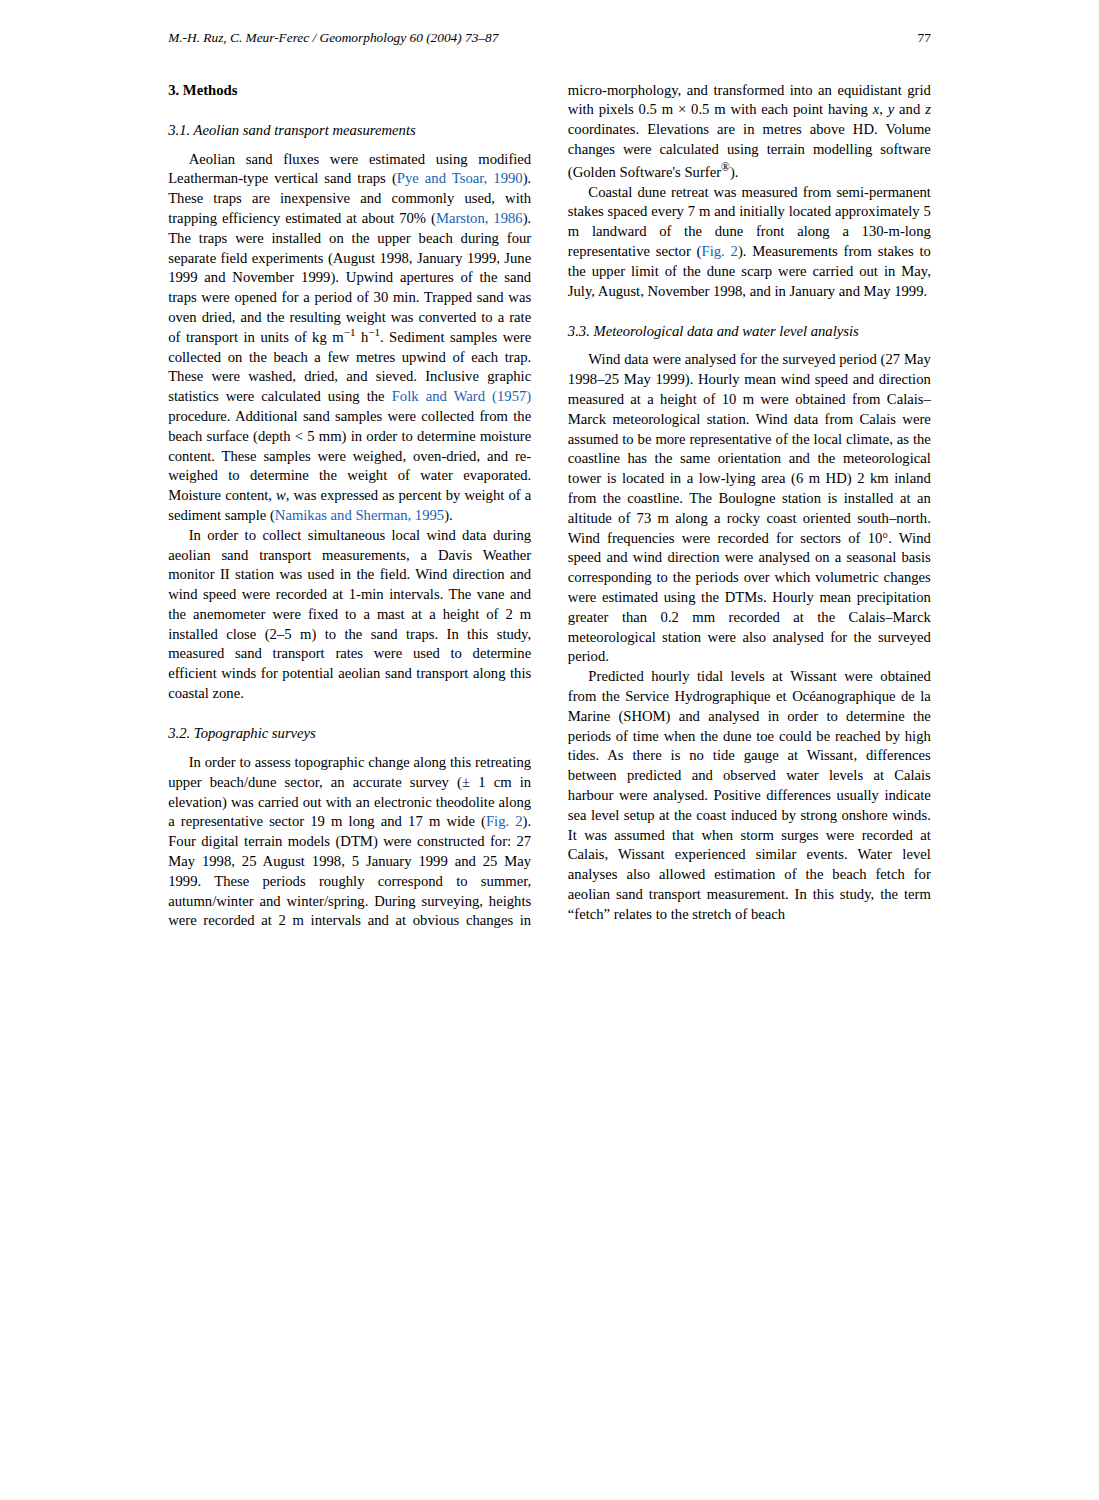M.-H. Ruz, C. Meur-Ferec / Geomorphology 60 (2004) 73–87 77
3. Methods
3.1. Aeolian sand transport measurements
Aeolian sand fluxes were estimated using modified Leatherman-type vertical sand traps (Pye and Tsoar, 1990). These traps are inexpensive and commonly used, with trapping efficiency estimated at about 70% (Marston, 1986). The traps were installed on the upper beach during four separate field experiments (August 1998, January 1999, June 1999 and November 1999). Upwind apertures of the sand traps were opened for a period of 30 min. Trapped sand was oven dried, and the resulting weight was converted to a rate of transport in units of kg m−1 h−1. Sediment samples were collected on the beach a few metres upwind of each trap. These were washed, dried, and sieved. Inclusive graphic statistics were calculated using the Folk and Ward (1957) procedure. Additional sand samples were collected from the beach surface (depth < 5 mm) in order to determine moisture content. These samples were weighed, oven-dried, and re-weighed to determine the weight of water evaporated. Moisture content, w, was expressed as percent by weight of a sediment sample (Namikas and Sherman, 1995).
In order to collect simultaneous local wind data during aeolian sand transport measurements, a Davis Weather monitor II station was used in the field. Wind direction and wind speed were recorded at 1-min intervals. The vane and the anemometer were fixed to a mast at a height of 2 m installed close (2–5 m) to the sand traps. In this study, measured sand transport rates were used to determine efficient winds for potential aeolian sand transport along this coastal zone.
3.2. Topographic surveys
In order to assess topographic change along this retreating upper beach/dune sector, an accurate survey (± 1 cm in elevation) was carried out with an electronic theodolite along a representative sector 19 m long and 17 m wide (Fig. 2). Four digital terrain models (DTM) were constructed for: 27 May 1998, 25 August 1998, 5 January 1999 and 25 May 1999. These periods roughly correspond to summer, autumn/winter and winter/spring. During surveying, heights were recorded at 2 m intervals and at obvious changes in micro-morphology, and transformed into an equidistant grid with pixels 0.5 m × 0.5 m with each point having x, y and z coordinates. Elevations are in metres above HD. Volume changes were calculated using terrain modelling software (Golden Software's Surfer®).
Coastal dune retreat was measured from semi-permanent stakes spaced every 7 m and initially located approximately 5 m landward of the dune front along a 130-m-long representative sector (Fig. 2). Measurements from stakes to the upper limit of the dune scarp were carried out in May, July, August, November 1998, and in January and May 1999.
3.3. Meteorological data and water level analysis
Wind data were analysed for the surveyed period (27 May 1998–25 May 1999). Hourly mean wind speed and direction measured at a height of 10 m were obtained from Calais–Marck meteorological station. Wind data from Calais were assumed to be more representative of the local climate, as the coastline has the same orientation and the meteorological tower is located in a low-lying area (6 m HD) 2 km inland from the coastline. The Boulogne station is installed at an altitude of 73 m along a rocky coast oriented south–north. Wind frequencies were recorded for sectors of 10°. Wind speed and wind direction were analysed on a seasonal basis corresponding to the periods over which volumetric changes were estimated using the DTMs. Hourly mean precipitation greater than 0.2 mm recorded at the Calais–Marck meteorological station were also analysed for the surveyed period.
Predicted hourly tidal levels at Wissant were obtained from the Service Hydrographique et Océanographique de la Marine (SHOM) and analysed in order to determine the periods of time when the dune toe could be reached by high tides. As there is no tide gauge at Wissant, differences between predicted and observed water levels at Calais harbour were analysed. Positive differences usually indicate sea level setup at the coast induced by strong onshore winds. It was assumed that when storm surges were recorded at Calais, Wissant experienced similar events. Water level analyses also allowed estimation of the beach fetch for aeolian sand transport measurement. In this study, the term “fetch” relates to the stretch of beach